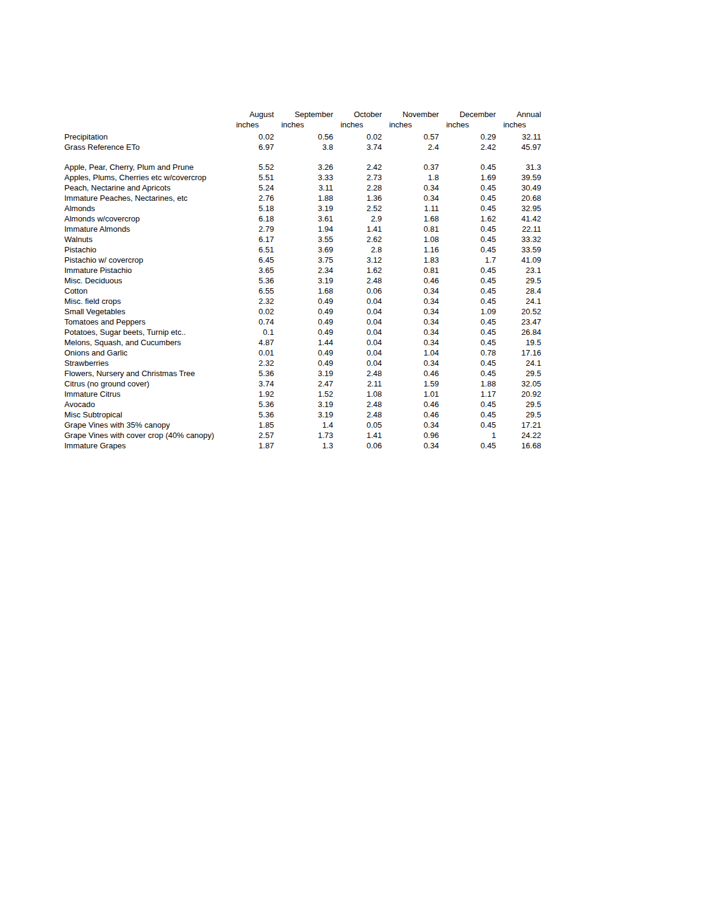| | August | September | October | November | December | Annual |
| | inches | inches | inches | inches | inches | inches |
| Precipitation | 0.02 | 0.56 | 0.02 | 0.57 | 0.29 | 32.11 |
| Grass Reference ETo | 6.97 | 3.8 | 3.74 | 2.4 | 2.42 | 45.97 |
| Apple, Pear, Cherry, Plum and Prune | 5.52 | 3.26 | 2.42 | 0.37 | 0.45 | 31.3 |
| Apples, Plums, Cherries etc w/covercrop | 5.51 | 3.33 | 2.73 | 1.8 | 1.69 | 39.59 |
| Peach, Nectarine and Apricots | 5.24 | 3.11 | 2.28 | 0.34 | 0.45 | 30.49 |
| Immature Peaches, Nectarines, etc | 2.76 | 1.88 | 1.36 | 0.34 | 0.45 | 20.68 |
| Almonds | 5.18 | 3.19 | 2.52 | 1.11 | 0.45 | 32.95 |
| Almonds w/covercrop | 6.18 | 3.61 | 2.9 | 1.68 | 1.62 | 41.42 |
| Immature Almonds | 2.79 | 1.94 | 1.41 | 0.81 | 0.45 | 22.11 |
| Walnuts | 6.17 | 3.55 | 2.62 | 1.08 | 0.45 | 33.32 |
| Pistachio | 6.51 | 3.69 | 2.8 | 1.16 | 0.45 | 33.59 |
| Pistachio w/ covercrop | 6.45 | 3.75 | 3.12 | 1.83 | 1.7 | 41.09 |
| Immature Pistachio | 3.65 | 2.34 | 1.62 | 0.81 | 0.45 | 23.1 |
| Misc. Deciduous | 5.36 | 3.19 | 2.48 | 0.46 | 0.45 | 29.5 |
| Cotton | 6.55 | 1.68 | 0.06 | 0.34 | 0.45 | 28.4 |
| Misc. field crops | 2.32 | 0.49 | 0.04 | 0.34 | 0.45 | 24.1 |
| Small Vegetables | 0.02 | 0.49 | 0.04 | 0.34 | 1.09 | 20.52 |
| Tomatoes and Peppers | 0.74 | 0.49 | 0.04 | 0.34 | 0.45 | 23.47 |
| Potatoes, Sugar beets, Turnip etc.. | 0.1 | 0.49 | 0.04 | 0.34 | 0.45 | 26.84 |
| Melons, Squash, and Cucumbers | 4.87 | 1.44 | 0.04 | 0.34 | 0.45 | 19.5 |
| Onions and Garlic | 0.01 | 0.49 | 0.04 | 1.04 | 0.78 | 17.16 |
| Strawberries | 2.32 | 0.49 | 0.04 | 0.34 | 0.45 | 24.1 |
| Flowers, Nursery and Christmas Tree | 5.36 | 3.19 | 2.48 | 0.46 | 0.45 | 29.5 |
| Citrus (no ground cover) | 3.74 | 2.47 | 2.11 | 1.59 | 1.88 | 32.05 |
| Immature Citrus | 1.92 | 1.52 | 1.08 | 1.01 | 1.17 | 20.92 |
| Avocado | 5.36 | 3.19 | 2.48 | 0.46 | 0.45 | 29.5 |
| Misc Subtropical | 5.36 | 3.19 | 2.48 | 0.46 | 0.45 | 29.5 |
| Grape Vines with 35% canopy | 1.85 | 1.4 | 0.05 | 0.34 | 0.45 | 17.21 |
| Grape Vines with cover crop (40% canopy) | 2.57 | 1.73 | 1.41 | 0.96 | 1 | 24.22 |
| Immature Grapes | 1.87 | 1.3 | 0.06 | 0.34 | 0.45 | 16.68 |